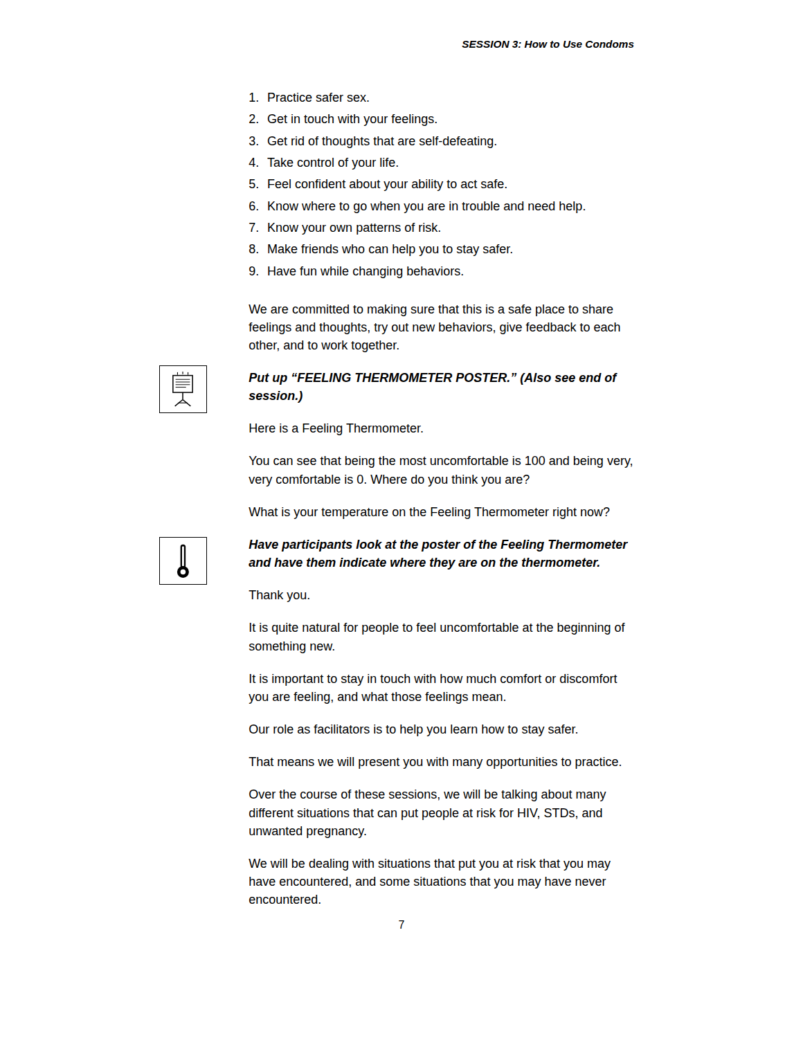SESSION 3: How to Use Condoms
1. Practice safer sex.
2. Get in touch with your feelings.
3. Get rid of thoughts that are self-defeating.
4. Take control of your life.
5. Feel confident about your ability to act safe.
6. Know where to go when you are in trouble and need help.
7. Know your own patterns of risk.
8. Make friends who can help you to stay safer.
9. Have fun while changing behaviors.
We are committed to making sure that this is a safe place to share feelings and thoughts, try out new behaviors, give feedback to each other, and to work together.
Put up “FEELING THERMOMETER POSTER.” (Also see end of session.)
Here is a Feeling Thermometer.
You can see that being the most uncomfortable is 100 and being very, very comfortable is 0. Where do you think you are?
What is your temperature on the Feeling Thermometer right now?
Have participants look at the poster of the Feeling Thermometer and have them indicate where they are on the thermometer.
Thank you.
It is quite natural for people to feel uncomfortable at the beginning of something new.
It is important to stay in touch with how much comfort or discomfort you are feeling, and what those feelings mean.
Our role as facilitators is to help you learn how to stay safer.
That means we will present you with many opportunities to practice.
Over the course of these sessions, we will be talking about many different situations that can put people at risk for HIV, STDs, and unwanted pregnancy.
We will be dealing with situations that put you at risk that you may have encountered, and some situations that you may have never encountered.
7